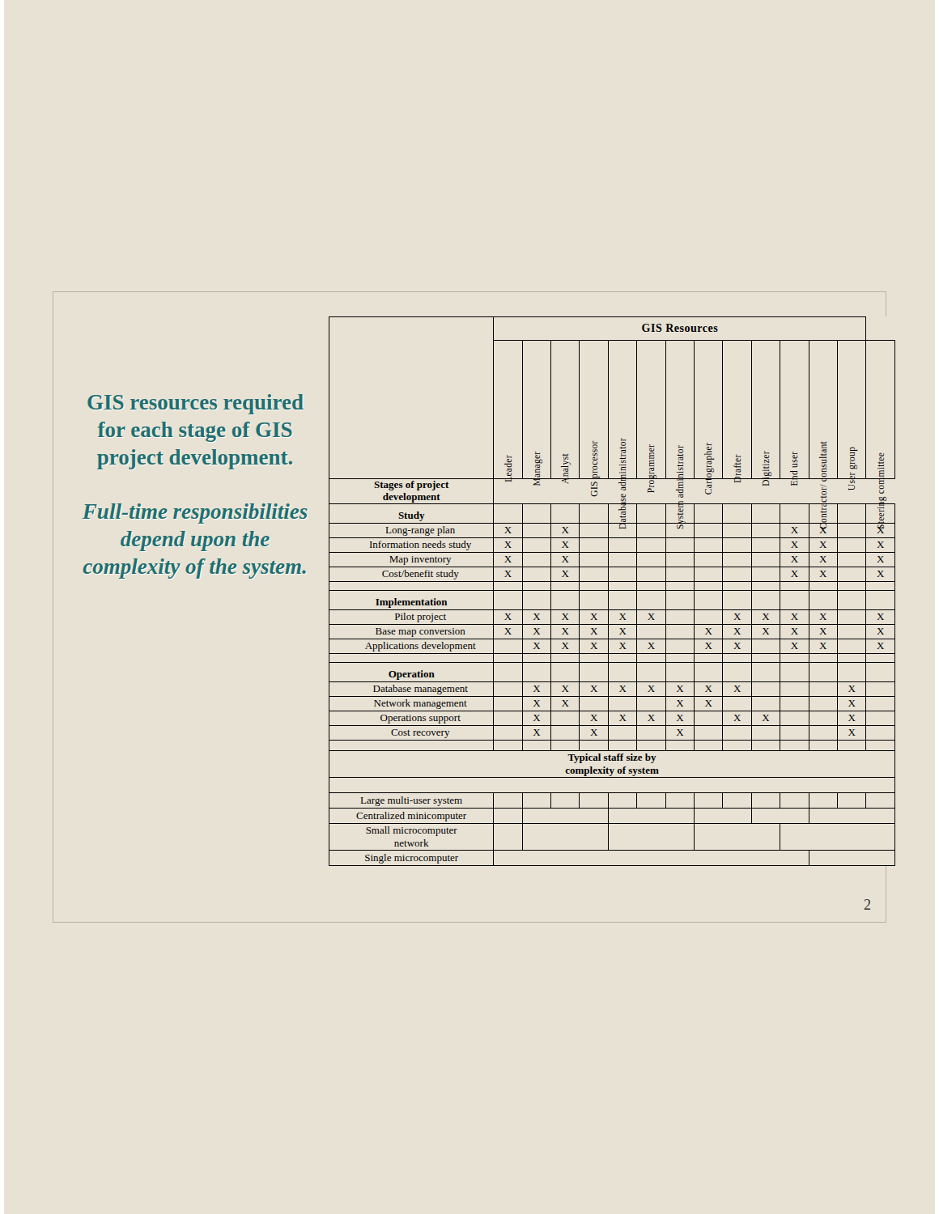GIS resources required for each stage of GIS project development. Full-time responsibilities depend upon the complexity of the system.
| | GIS Resources |
| Leader | Manager | Analyst | GIS processor | Database administrator | Programmer | System administrator | Cartographer | Drafter | Digitizer | End user | Contractor/ consultant | User group | Steering committee |
| Stages of project development | |
| Study | | | | | | | | | | | | | | |
| Long-range plan | X | | X | | | | | | | | X | X | | X |
| Information needs study | X | | X | | | | | | | | X | X | | X |
| Map inventory | X | | X | | | | | | | | X | X | | X |
| Cost/benefit study | X | | X | | | | | | | | X | X | | X |
| Implementation | | | | | | | | | | | | | | |
| Pilot project | X | X | X | X | X | X | | | X | X | X | X | | X |
| Base map conversion | X | X | X | X | X | | | X | X | X | X | X | | X |
| Applications development | | X | X | X | X | X | | X | X | | X | X | | X |
| Operation | | | | | | | | | | | | | | |
| Database management | | X | X | X | X | X | X | X | X | | | | X | |
| Network management | | X | X | | | | X | X | | | | | X | |
| Operations support | | X | | X | X | X | X | | X | X | | | X | |
| Cost recovery | | X | | X | | | X | | | | | | X | |
| Typical staff size by complexity of system |
| Large multi-user system | | | | | | | | | | | | | | |
| Centralized minicomputer | | | | | | |
| Small microcomputer network | | | | | |
| Single microcomputer | | |
2